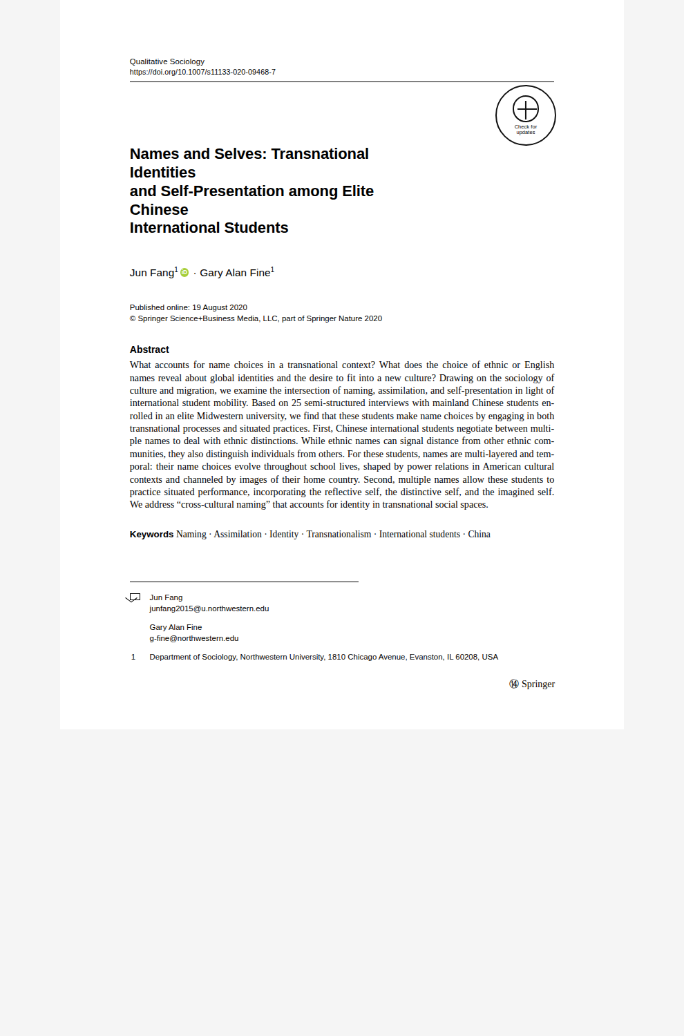Qualitative Sociology
https://doi.org/10.1007/s11133-020-09468-7
Check for
updates
Names and Selves: Transnational Identities
and Self-Presentation among Elite Chinese
International Students
Jun Fang1 · Gary Alan Fine1
Published online: 19 August 2020
© Springer Science+Business Media, LLC, part of Springer Nature 2020
Abstract
What accounts for name choices in a transnational context? What does the choice of ethnic or English names reveal about global identities and the desire to fit into a new culture? Drawing on the sociology of culture and migration, we examine the intersection of naming, assimilation, and self-presentation in light of international student mobility. Based on 25 semi-structured interviews with mainland Chinese students enrolled in an elite Midwestern university, we find that these students make name choices by engaging in both transnational processes and situated practices. First, Chinese international students negotiate between multiple names to deal with ethnic distinctions. While ethnic names can signal distance from other ethnic communities, they also distinguish individuals from others. For these students, names are multi-layered and temporal: their name choices evolve throughout school lives, shaped by power relations in American cultural contexts and channeled by images of their home country. Second, multiple names allow these students to practice situated performance, incorporating the reflective self, the distinctive self, and the imagined self. We address “cross-cultural naming” that accounts for identity in transnational social spaces.
Keywords Naming · Assimilation · Identity · Transnationalism · International students · China
Jun Fang junfang2015@u.northwestern.edu
Gary Alan Fine g-fine@northwestern.edu
1 Department of Sociology, Northwestern University, 1810 Chicago Avenue, Evanston, IL 60208, USA
⑭ Springer